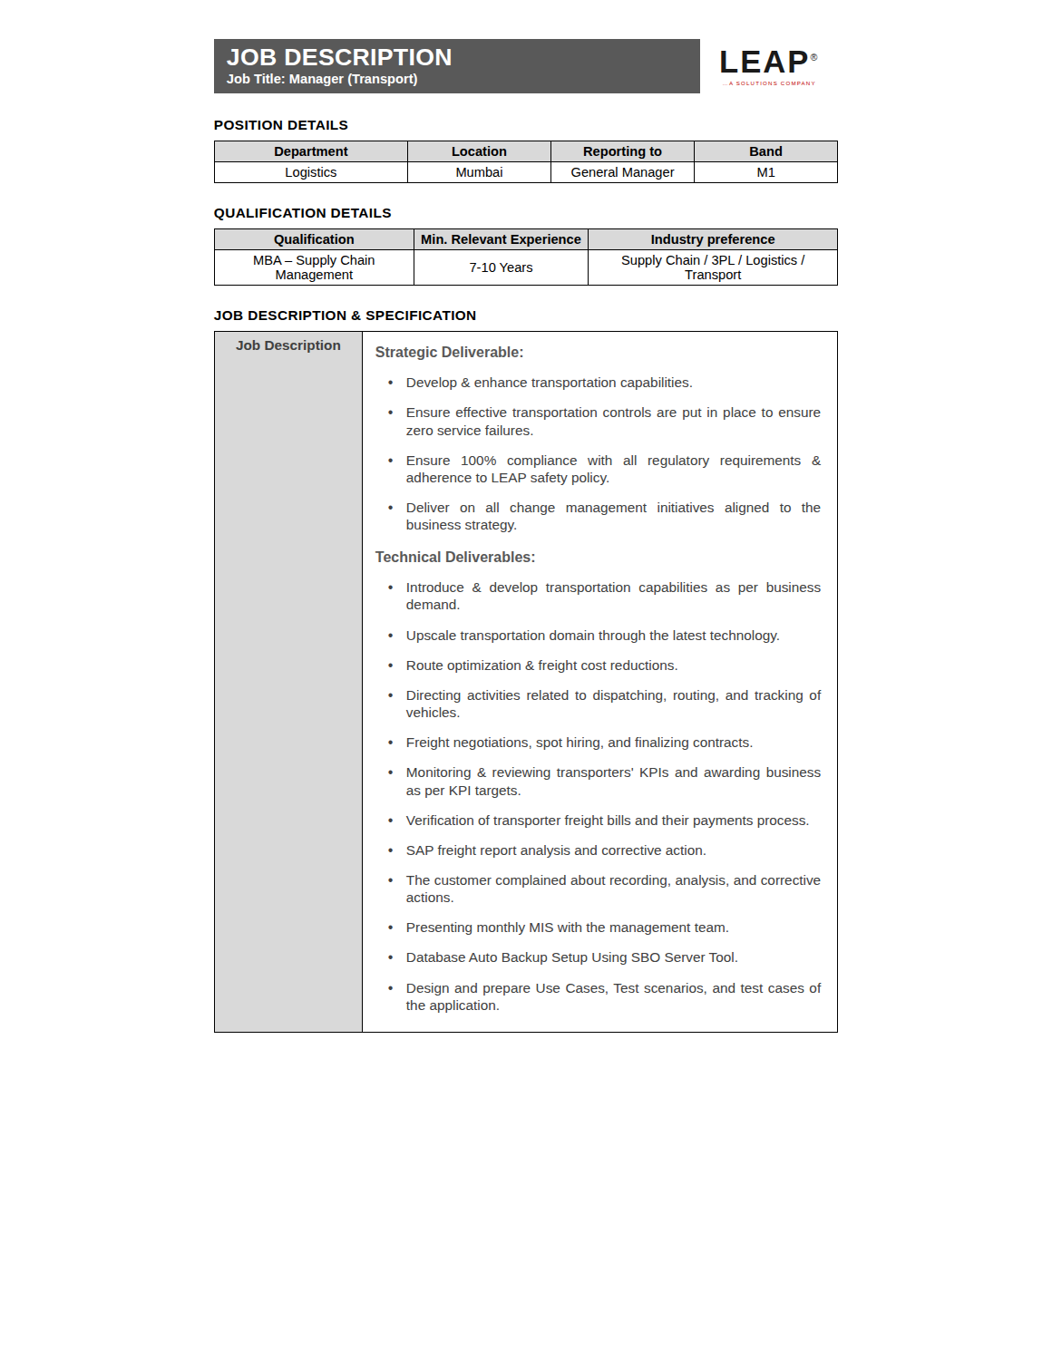JOB DESCRIPTION
Job Title: Manager (Transport)
LEAP®
…A SOLUTIONS COMPANY
POSITION DETAILS
| Department | Location | Reporting to | Band |
| --- | --- | --- | --- |
| Logistics | Mumbai | General Manager | M1 |
QUALIFICATION DETAILS
| Qualification | Min. Relevant Experience | Industry preference |
| --- | --- | --- |
| MBA – Supply Chain Management | 7-10 Years | Supply Chain / 3PL / Logistics / Transport |
JOB DESCRIPTION & SPECIFICATION
| Job Description | Strategic Deliverable: Develop & enhance transportation capabilities. Ensure effective transportation controls are put in place to ensure zero service failures. Ensure 100% compliance with all regulatory requirements & adherence to LEAP safety policy. Deliver on all change management initiatives aligned to the business strategy. Technical Deliverables: Introduce & develop transportation capabilities as per business demand. Upscale transportation domain through the latest technology. Route optimization & freight cost reductions. Directing activities related to dispatching, routing, and tracking of vehicles. Freight negotiations, spot hiring, and finalizing contracts. Monitoring & reviewing transporters' KPIs and awarding business as per KPI targets. Verification of transporter freight bills and their payments process. SAP freight report analysis and corrective action. The customer complained about recording, analysis, and corrective actions. Presenting monthly MIS with the management team. Database Auto Backup Setup Using SBO Server Tool. Design and prepare Use Cases, Test scenarios, and test cases of the application. |